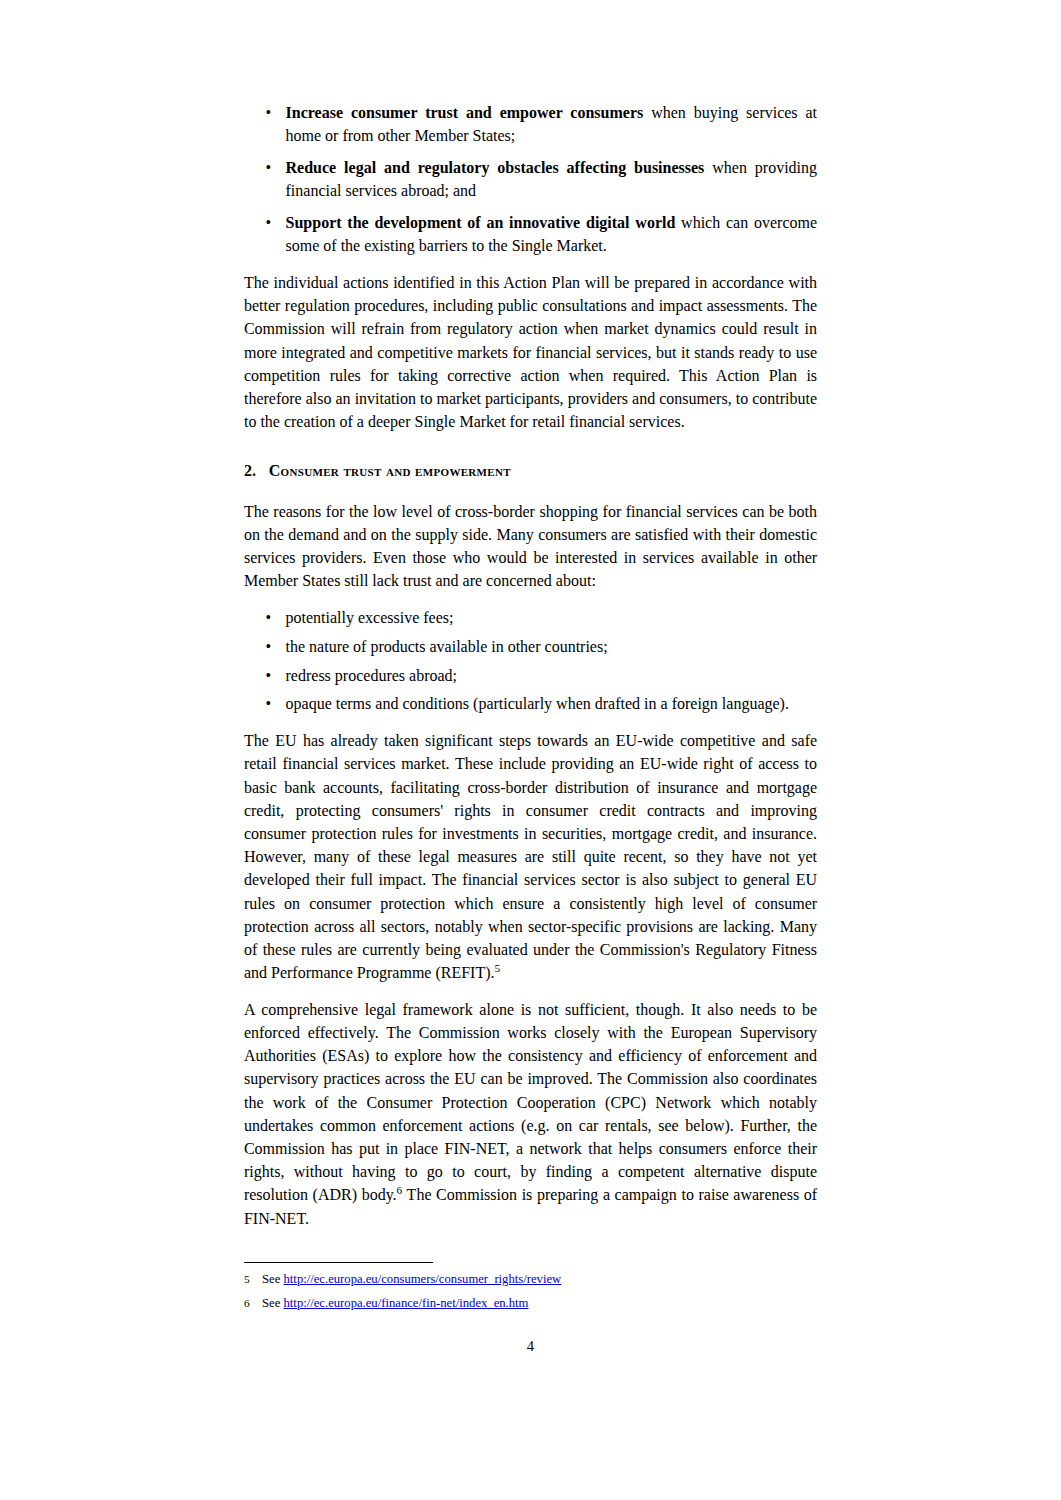Increase consumer trust and empower consumers when buying services at home or from other Member States;
Reduce legal and regulatory obstacles affecting businesses when providing financial services abroad; and
Support the development of an innovative digital world which can overcome some of the existing barriers to the Single Market.
The individual actions identified in this Action Plan will be prepared in accordance with better regulation procedures, including public consultations and impact assessments. The Commission will refrain from regulatory action when market dynamics could result in more integrated and competitive markets for financial services, but it stands ready to use competition rules for taking corrective action when required. This Action Plan is therefore also an invitation to market participants, providers and consumers, to contribute to the creation of a deeper Single Market for retail financial services.
2. Consumer trust and empowerment
The reasons for the low level of cross-border shopping for financial services can be both on the demand and on the supply side. Many consumers are satisfied with their domestic services providers. Even those who would be interested in services available in other Member States still lack trust and are concerned about:
potentially excessive fees;
the nature of products available in other countries;
redress procedures abroad;
opaque terms and conditions (particularly when drafted in a foreign language).
The EU has already taken significant steps towards an EU-wide competitive and safe retail financial services market. These include providing an EU-wide right of access to basic bank accounts, facilitating cross-border distribution of insurance and mortgage credit, protecting consumers' rights in consumer credit contracts and improving consumer protection rules for investments in securities, mortgage credit, and insurance. However, many of these legal measures are still quite recent, so they have not yet developed their full impact. The financial services sector is also subject to general EU rules on consumer protection which ensure a consistently high level of consumer protection across all sectors, notably when sector-specific provisions are lacking. Many of these rules are currently being evaluated under the Commission's Regulatory Fitness and Performance Programme (REFIT).5
A comprehensive legal framework alone is not sufficient, though. It also needs to be enforced effectively. The Commission works closely with the European Supervisory Authorities (ESAs) to explore how the consistency and efficiency of enforcement and supervisory practices across the EU can be improved. The Commission also coordinates the work of the Consumer Protection Cooperation (CPC) Network which notably undertakes common enforcement actions (e.g. on car rentals, see below). Further, the Commission has put in place FIN-NET, a network that helps consumers enforce their rights, without having to go to court, by finding a competent alternative dispute resolution (ADR) body.6 The Commission is preparing a campaign to raise awareness of FIN-NET.
5
See http://ec.europa.eu/consumers/consumer_rights/review
6
See http://ec.europa.eu/finance/fin-net/index_en.htm
4